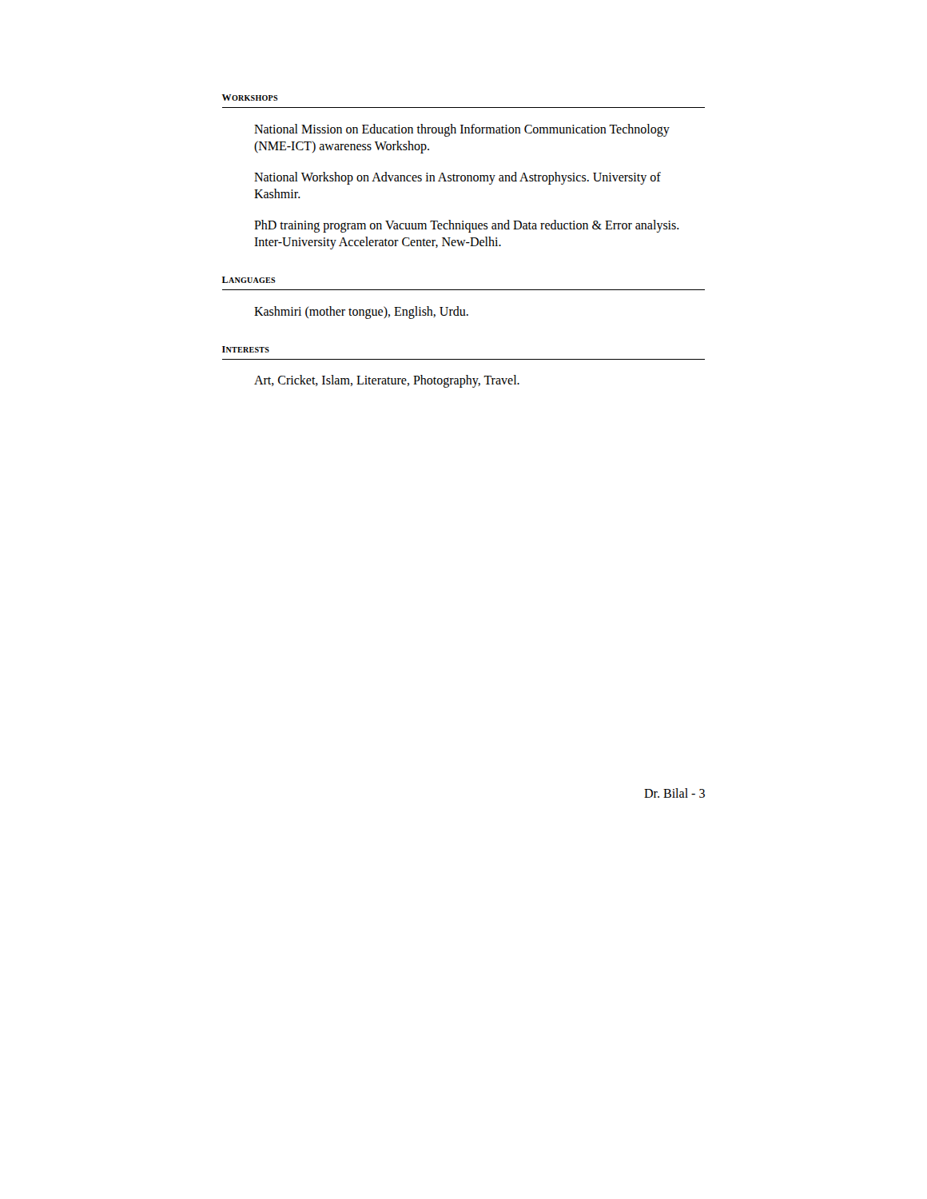Workshops
National Mission on Education through Information Communication Technology (NME-ICT) awareness Workshop.
National Workshop on Advances in Astronomy and Astrophysics. University of Kashmir.
PhD training program on Vacuum Techniques and Data reduction & Error analysis. Inter-University Accelerator Center, New-Delhi.
Languages
Kashmiri (mother tongue), English, Urdu.
Interests
Art, Cricket, Islam, Literature, Photography, Travel.
Dr. Bilal - 3